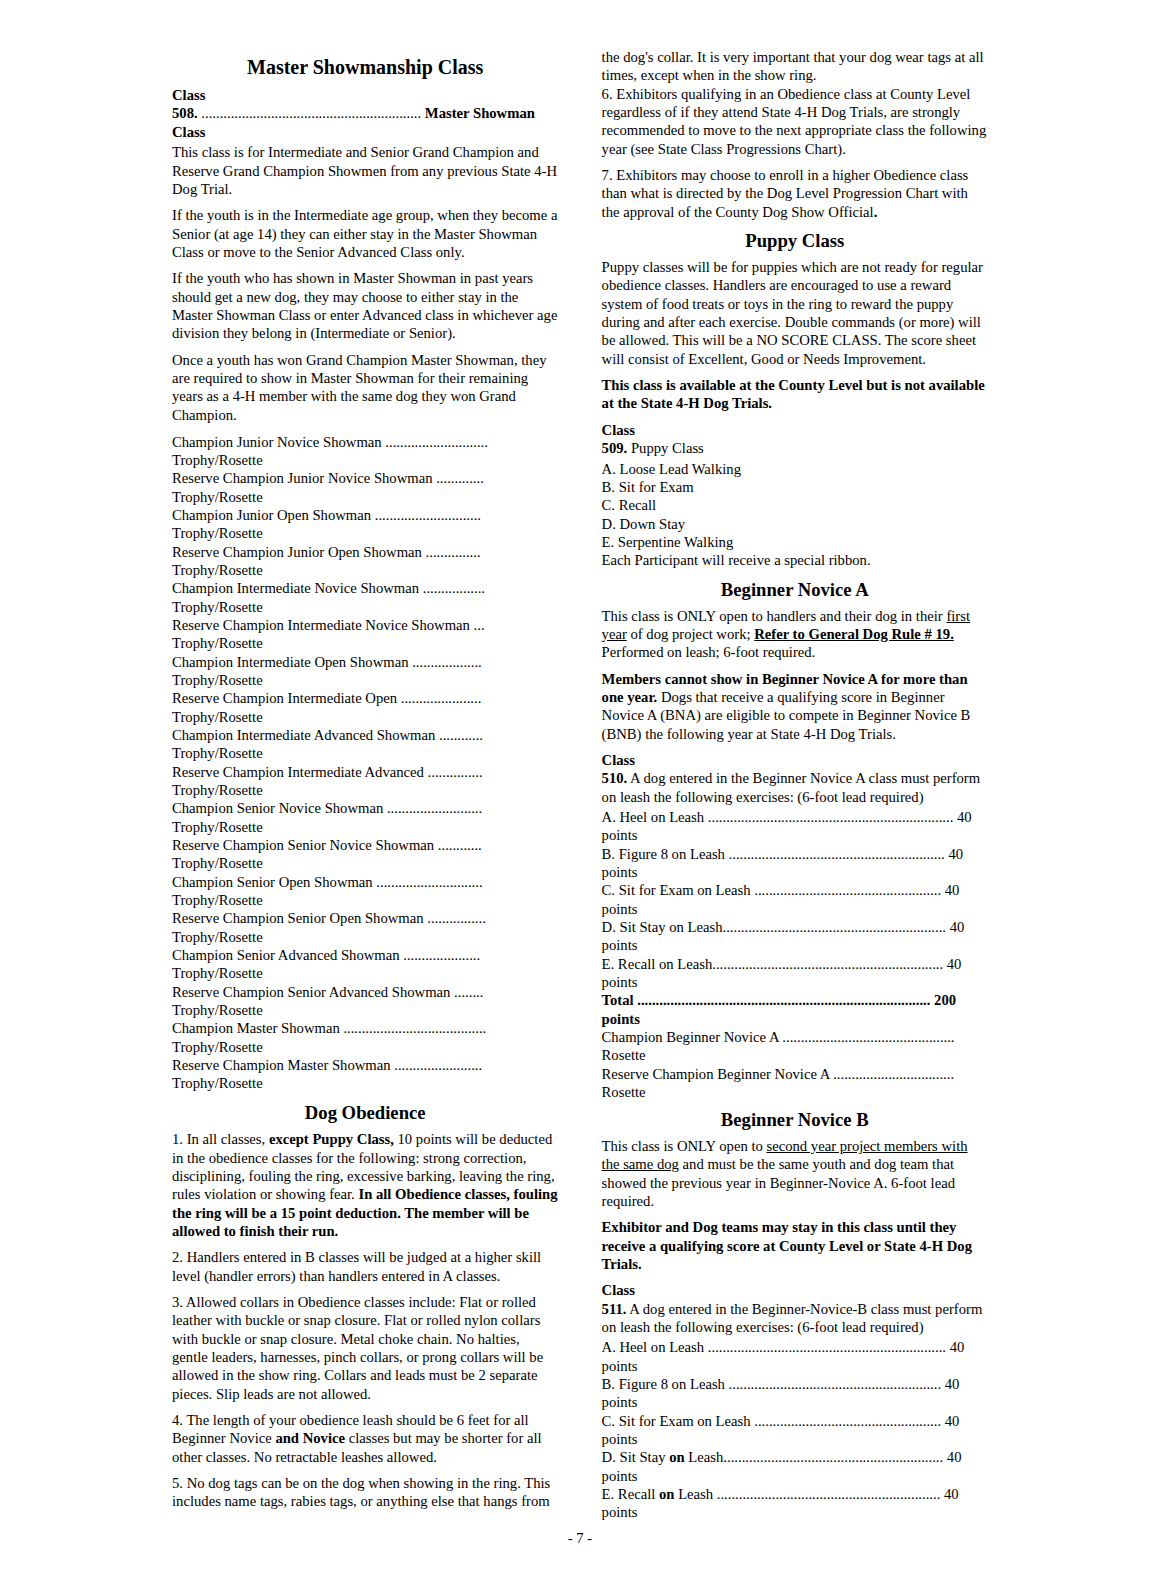Master Showmanship Class
Class
508. ............................................................ Master Showman Class
This class is for Intermediate and Senior Grand Champion and Reserve Grand Champion Showmen from any previous State 4-H Dog Trial.
If the youth is in the Intermediate age group, when they become a Senior (at age 14) they can either stay in the Master Showman Class or move to the Senior Advanced Class only.
If the youth who has shown in Master Showman in past years should get a new dog, they may choose to either stay in the Master Showman Class or enter Advanced class in whichever age division they belong in (Intermediate or Senior).
Once a youth has won Grand Champion Master Showman, they are required to show in Master Showman for their remaining years as a 4-H member with the same dog they won Grand Champion.
Champion Junior Novice Showman ............................ Trophy/Rosette
Reserve Champion Junior Novice Showman ............. Trophy/Rosette
Champion Junior Open Showman ............................. Trophy/Rosette
Reserve Champion Junior Open Showman ............... Trophy/Rosette
Champion Intermediate Novice Showman ................. Trophy/Rosette
Reserve Champion Intermediate Novice Showman ... Trophy/Rosette
Champion Intermediate Open Showman ................... Trophy/Rosette
Reserve Champion Intermediate Open ...................... Trophy/Rosette
Champion Intermediate Advanced Showman ............ Trophy/Rosette
Reserve Champion Intermediate Advanced ............... Trophy/Rosette
Champion Senior Novice Showman .......................... Trophy/Rosette
Reserve Champion Senior Novice Showman ............ Trophy/Rosette
Champion Senior Open Showman ............................. Trophy/Rosette
Reserve Champion Senior Open Showman ................ Trophy/Rosette
Champion Senior Advanced Showman ..................... Trophy/Rosette
Reserve Champion Senior Advanced Showman ........ Trophy/Rosette
Champion Master Showman ....................................... Trophy/Rosette
Reserve Champion Master Showman ........................ Trophy/Rosette
Dog Obedience
1. In all classes, except Puppy Class, 10 points will be deducted in the obedience classes for the following: strong correction, disciplining, fouling the ring, excessive barking, leaving the ring, rules violation or showing fear. In all Obedience classes, fouling the ring will be a 15 point deduction. The member will be allowed to finish their run.
2. Handlers entered in B classes will be judged at a higher skill level (handler errors) than handlers entered in A classes.
3. Allowed collars in Obedience classes include: Flat or rolled leather with buckle or snap closure. Flat or rolled nylon collars with buckle or snap closure. Metal choke chain. No halties, gentle leaders, harnesses, pinch collars, or prong collars will be allowed in the show ring. Collars and leads must be 2 separate pieces. Slip leads are not allowed.
4. The length of your obedience leash should be 6 feet for all Beginner Novice and Novice classes but may be shorter for all other classes. No retractable leashes allowed.
5. No dog tags can be on the dog when showing in the ring. This includes name tags, rabies tags, or anything else that hangs from the dog's collar. It is very important that your dog wear tags at all times, except when in the show ring.
6. Exhibitors qualifying in an Obedience class at County Level regardless of if they attend State 4-H Dog Trials, are strongly recommended to move to the next appropriate class the following year (see State Class Progressions Chart).
7. Exhibitors may choose to enroll in a higher Obedience class than what is directed by the Dog Level Progression Chart with the approval of the County Dog Show Official.
Puppy Class
Puppy classes will be for puppies which are not ready for regular obedience classes. Handlers are encouraged to use a reward system of food treats or toys in the ring to reward the puppy during and after each exercise. Double commands (or more) will be allowed. This will be a NO SCORE CLASS. The score sheet will consist of Excellent, Good or Needs Improvement.
This class is available at the County Level but is not available at the State 4-H Dog Trials.
Class
509. Puppy Class
A. Loose Lead Walking
B. Sit for Exam
C. Recall
D. Down Stay
E. Serpentine Walking
Each Participant will receive a special ribbon.
Beginner Novice A
This class is ONLY open to handlers and their dog in their first year of dog project work; Refer to General Dog Rule # 19. Performed on leash; 6-foot required.
Members cannot show in Beginner Novice A for more than one year. Dogs that receive a qualifying score in Beginner Novice A (BNA) are eligible to compete in Beginner Novice B (BNB) the following year at State 4-H Dog Trials.
Class
510. A dog entered in the Beginner Novice A class must perform on leash the following exercises: (6-foot lead required)
A. Heel on Leash ................................................................... 40 points
B. Figure 8 on Leash ........................................................... 40 points
C. Sit for Exam on Leash ................................................... 40 points
D. Sit Stay on Leash............................................................. 40 points
E. Recall on Leash............................................................... 40 points
Total ................................................................................ 200 points
Champion Beginner Novice A ............................................... Rosette
Reserve Champion Beginner Novice A ................................. Rosette
Beginner Novice B
This class is ONLY open to second year project members with the same dog and must be the same youth and dog team that showed the previous year in Beginner-Novice A. 6-foot lead required.
Exhibitor and Dog teams may stay in this class until they receive a qualifying score at County Level or State 4-H Dog Trials.
Class
511. A dog entered in the Beginner-Novice-B class must perform on leash the following exercises: (6-foot lead required)
A. Heel on Leash ................................................................. 40 points
B. Figure 8 on Leash .......................................................... 40 points
C. Sit for Exam on Leash ................................................... 40 points
D. Sit Stay on Leash............................................................ 40 points
E. Recall on Leash ............................................................. 40 points
- 7 -